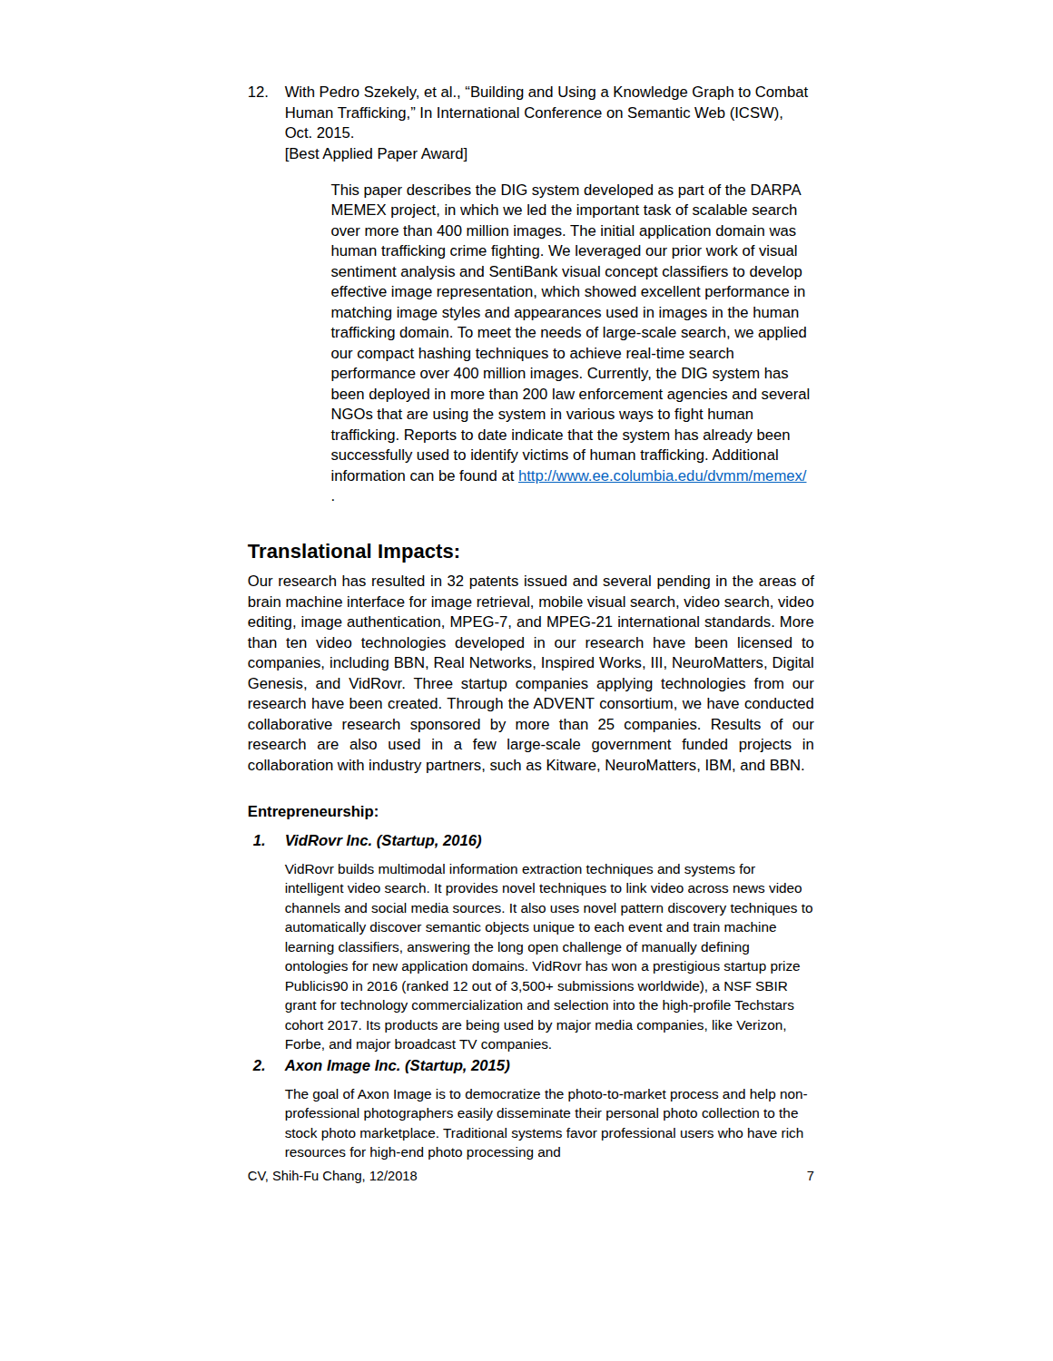12.
With Pedro Szekely, et al., “Building and Using a Knowledge Graph to Combat Human Trafficking,” In International Conference on Semantic Web (ICSW), Oct. 2015.
[Best Applied Paper Award]
This paper describes the DIG system developed as part of the DARPA MEMEX project, in which we led the important task of scalable search over more than 400 million images. The initial application domain was human trafficking crime fighting. We leveraged our prior work of visual sentiment analysis and SentiBank visual concept classifiers to develop effective image representation, which showed excellent performance in matching image styles and appearances used in images in the human trafficking domain. To meet the needs of large-scale search, we applied our compact hashing techniques to achieve real-time search performance over 400 million images. Currently, the DIG system has been deployed in more than 200 law enforcement agencies and several NGOs that are using the system in various ways to fight human trafficking. Reports to date indicate that the system has already been successfully used to identify victims of human trafficking. Additional information can be found at http://www.ee.columbia.edu/dvmm/memex/ .
Translational Impacts:
Our research has resulted in 32 patents issued and several pending in the areas of brain machine interface for image retrieval, mobile visual search, video search, video editing, image authentication, MPEG-7, and MPEG-21 international standards. More than ten video technologies developed in our research have been licensed to companies, including BBN, Real Networks, Inspired Works, III, NeuroMatters, Digital Genesis, and VidRovr. Three startup companies applying technologies from our research have been created. Through the ADVENT consortium, we have conducted collaborative research sponsored by more than 25 companies. Results of our research are also used in a few large-scale government funded projects in collaboration with industry partners, such as Kitware, NeuroMatters, IBM, and BBN.
Entrepreneurship:
VidRovr Inc. (Startup, 2016)
VidRovr builds multimodal information extraction techniques and systems for intelligent video search. It provides novel techniques to link video across news video channels and social media sources. It also uses novel pattern discovery techniques to automatically discover semantic objects unique to each event and train machine learning classifiers, answering the long open challenge of manually defining ontologies for new application domains. VidRovr has won a prestigious startup prize Publicis90 in 2016 (ranked 12 out of 3,500+ submissions worldwide), a NSF SBIR grant for technology commercialization and selection into the high-profile Techstars cohort 2017. Its products are being used by major media companies, like Verizon, Forbe, and major broadcast TV companies.
Axon Image Inc. (Startup, 2015)
The goal of Axon Image is to democratize the photo-to-market process and help non-professional photographers easily disseminate their personal photo collection to the stock photo marketplace. Traditional systems favor professional users who have rich resources for high-end photo processing and
CV, Shih-Fu Chang, 12/2018 7